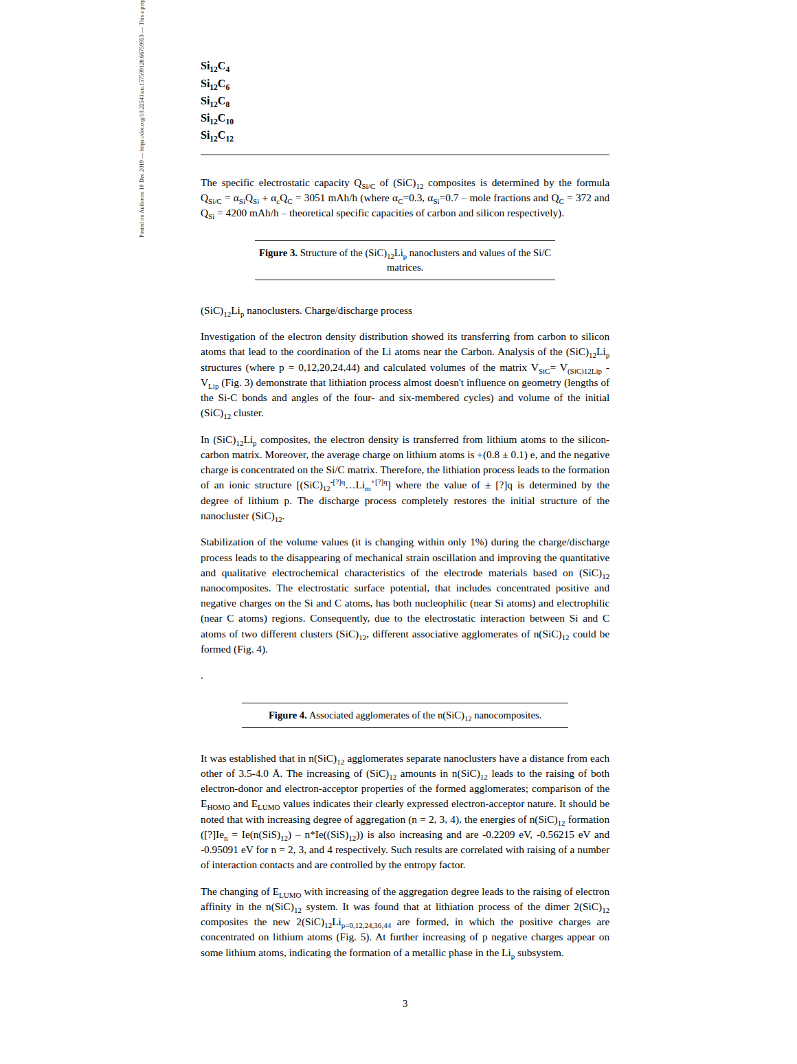Posted on Authorea 10 Dec 2019 — https://doi.org/10.22541/au.157599128.66759953 — This a preprint and has not been peer reviewed. Data may be preliminary.
Si12C4
Si12C6
Si12C8
Si12C10
Si12C12
The specific electrostatic capacity QSi/C of (SiC)12 composites is determined by the formula QSi/C = αSiQSi + αcQC = 3051 mAh/h (where αC=0.3, αSi=0.7 – mole fractions and QC = 372 and QSi = 4200 mAh/h – theoretical specific capacities of carbon and silicon respectively).
Figure 3. Structure of the (SiC)12Lip nanoclusters and values of the Si/C matrices.
(SiC)12Lip nanoclusters. Charge/discharge process
Investigation of the electron density distribution showed its transferring from carbon to silicon atoms that lead to the coordination of the Li atoms near the Carbon. Analysis of the (SiC)12Lip structures (where p = 0,12,20,24,44) and calculated volumes of the matrix VSiC= V(SiC)12Lip - VLip (Fig. 3) demonstrate that lithiation process almost doesn't influence on geometry (lengths of the Si-C bonds and angles of the four- and six-membered cycles) and volume of the initial (SiC)12 cluster.
In (SiC)12Lip composites, the electron density is transferred from lithium atoms to the silicon-carbon matrix. Moreover, the average charge on lithium atoms is +(0.8 ± 0.1) e, and the negative charge is concentrated on the Si/C matrix. Therefore, the lithiation process leads to the formation of an ionic structure [(SiC)12-[?]q…Lim+[?]q] where the value of ± [?]q is determined by the degree of lithium p. The discharge process completely restores the initial structure of the nanocluster (SiC)12.
Stabilization of the volume values (it is changing within only 1%) during the charge/discharge process leads to the disappearing of mechanical strain oscillation and improving the quantitative and qualitative electrochemical characteristics of the electrode materials based on (SiC)12 nanocomposites. The electrostatic surface potential, that includes concentrated positive and negative charges on the Si and C atoms, has both nucleophilic (near Si atoms) and electrophilic (near C atoms) regions. Consequently, due to the electrostatic interaction between Si and C atoms of two different clusters (SiC)12, different associative agglomerates of n(SiC)12 could be formed (Fig. 4).
.
Figure 4. Associated agglomerates of the n(SiC)12 nanocomposites.
It was established that in n(SiC)12 agglomerates separate nanoclusters have a distance from each other of 3.5-4.0 Å. The increasing of (SiC)12 amounts in n(SiC)12 leads to the raising of both electron-donor and electron-acceptor properties of the formed agglomerates; comparison of the EHOMO and ELUMO values indicates their clearly expressed electron-acceptor nature. It should be noted that with increasing degree of aggregation (n = 2, 3, 4), the energies of n(SiC)12 formation ([?]Ien = Ie(n(SiS)12) – n*Ie((SiS)12)) is also increasing and are -0.2209 eV, -0.56215 eV and -0.95091 eV for n = 2, 3, and 4 respectively. Such results are correlated with raising of a number of interaction contacts and are controlled by the entropy factor.
The changing of ELUMO with increasing of the aggregation degree leads to the raising of electron affinity in the n(SiC)12 system. It was found that at lithiation process of the dimer 2(SiC)12 composites the new 2(SiC)12Lip=0,12,24,36,44 are formed, in which the positive charges are concentrated on lithium atoms (Fig. 5). At further increasing of p negative charges appear on some lithium atoms, indicating the formation of a metallic phase in the Lip subsystem.
3